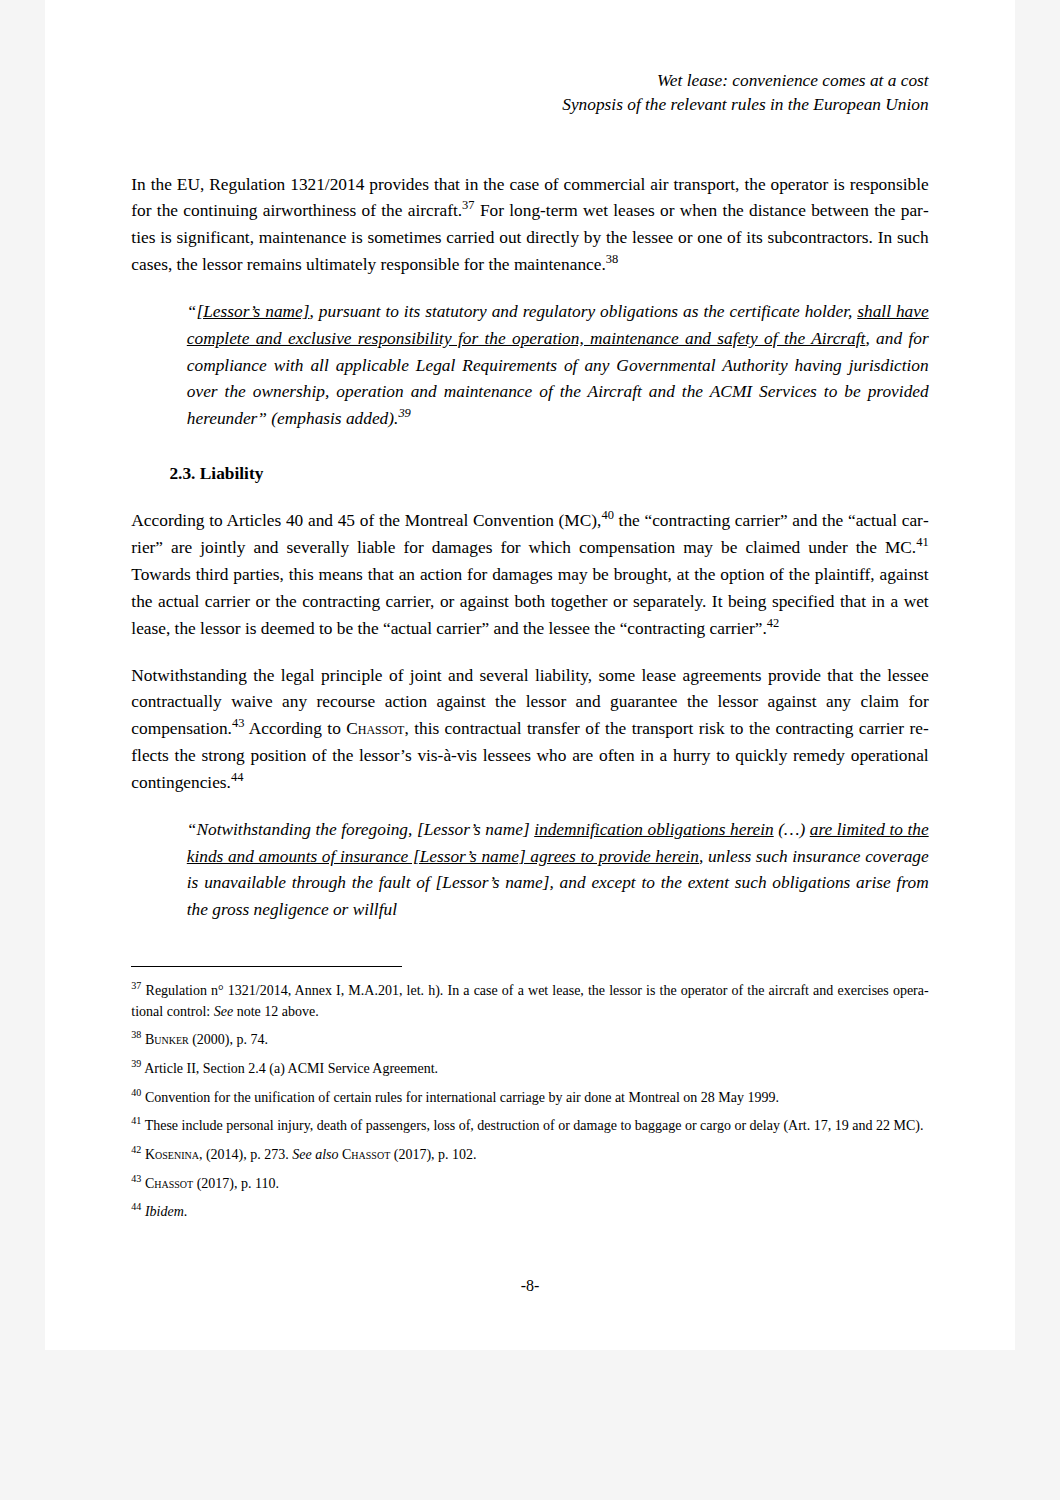Wet lease: convenience comes at a cost
Synopsis of the relevant rules in the European Union
In the EU, Regulation 1321/2014 provides that in the case of commercial air transport, the operator is responsible for the continuing airworthiness of the aircraft.37 For long-term wet leases or when the distance between the parties is significant, maintenance is sometimes carried out directly by the lessee or one of its subcontractors. In such cases, the lessor remains ultimately responsible for the maintenance.38
“[Lessor’s name], pursuant to its statutory and regulatory obligations as the certificate holder, shall have complete and exclusive responsibility for the operation, maintenance and safety of the Aircraft, and for compliance with all applicable Legal Requirements of any Governmental Authority having jurisdiction over the ownership, operation and maintenance of the Aircraft and the ACMI Services to be provided hereunder” (emphasis added).39
2.3. Liability
According to Articles 40 and 45 of the Montreal Convention (MC),40 the “contracting carrier” and the “actual carrier” are jointly and severally liable for damages for which compensation may be claimed under the MC.41 Towards third parties, this means that an action for damages may be brought, at the option of the plaintiff, against the actual carrier or the contracting carrier, or against both together or separately. It being specified that in a wet lease, the lessor is deemed to be the “actual carrier” and the lessee the “contracting carrier”.42
Notwithstanding the legal principle of joint and several liability, some lease agreements provide that the lessee contractually waive any recourse action against the lessor and guarantee the lessor against any claim for compensation.43 According to Chassot, this contractual transfer of the transport risk to the contracting carrier reflects the strong position of the lessor’s vis-à-vis lessees who are often in a hurry to quickly remedy operational contingencies.44
“Notwithstanding the foregoing, [Lessor’s name] indemnification obligations herein (…) are limited to the kinds and amounts of insurance [Lessor’s name] agrees to provide herein, unless such insurance coverage is unavailable through the fault of [Lessor’s name], and except to the extent such obligations arise from the gross negligence or willful
37 Regulation n° 1321/2014, Annex I, M.A.201, let. h). In a case of a wet lease, the lessor is the operator of the aircraft and exercises operational control: See note 12 above.
38 Bunker (2000), p. 74.
39 Article II, Section 2.4 (a) ACMI Service Agreement.
40 Convention for the unification of certain rules for international carriage by air done at Montreal on 28 May 1999.
41 These include personal injury, death of passengers, loss of, destruction of or damage to baggage or cargo or delay (Art. 17, 19 and 22 MC).
42 Kosenina, (2014), p. 273. See also Chassot (2017), p. 102.
43 Chassot (2017), p. 110.
44 Ibidem.
-8-